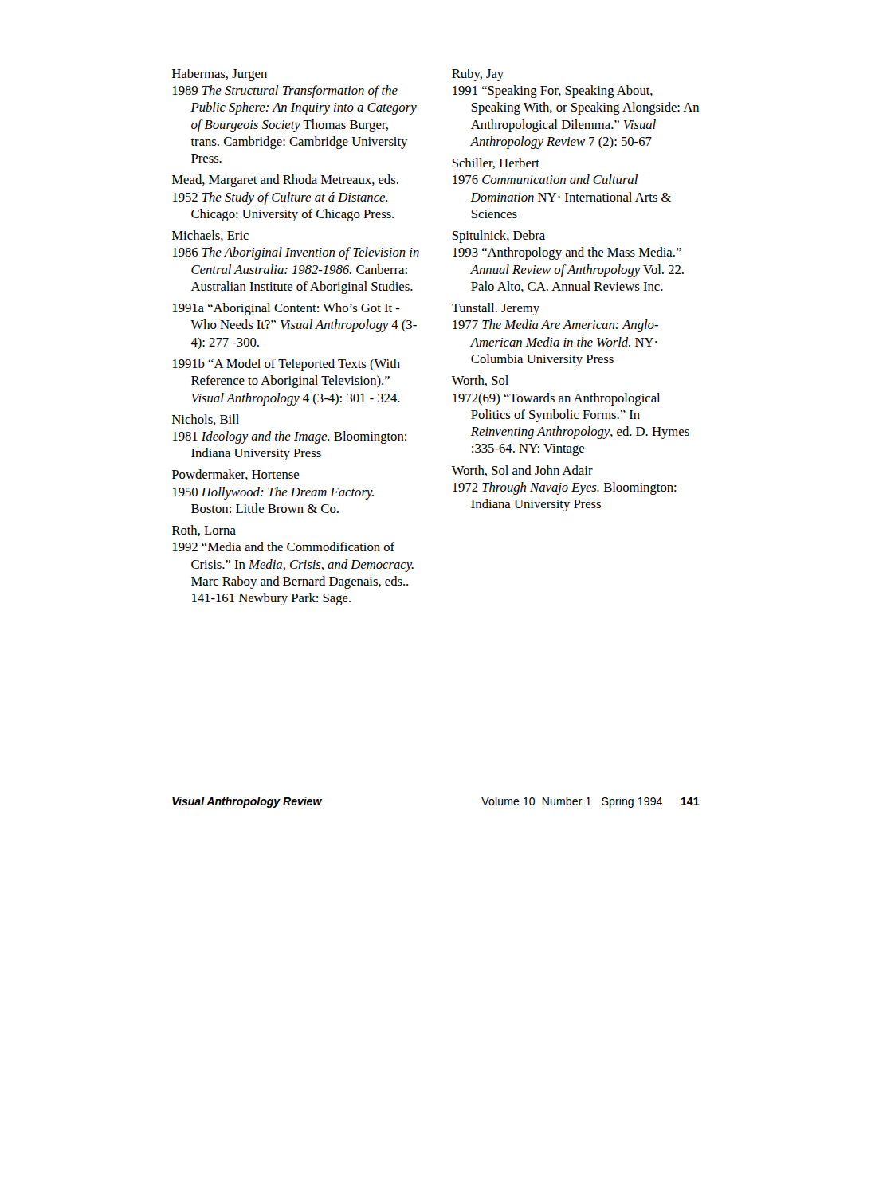Habermas, Jurgen
1989 The Structural Transformation of the Public Sphere: An Inquiry into a Category of Bourgeois Society Thomas Burger, trans. Cambridge: Cambridge University Press.
Mead, Margaret and Rhoda Metreaux, eds.
1952 The Study of Culture at á Distance. Chicago: University of Chicago Press.
Michaels, Eric
1986 The Aboriginal Invention of Television in Central Australia: 1982-1986. Canberra: Australian Institute of Aboriginal Studies.
1991a “Aboriginal Content: Who’s Got It - Who Needs It?” Visual Anthropology 4 (3-4): 277 -300.
1991b “A Model of Teleported Texts (With Reference to Aboriginal Television).” Visual Anthropology 4 (3-4): 301 - 324.
Nichols, Bill
1981 Ideology and the Image. Bloomington: Indiana University Press
Powdermaker, Hortense
1950 Hollywood: The Dream Factory. Boston: Little Brown & Co.
Roth, Lorna
1992 “Media and the Commodification of Crisis.” In Media, Crisis, and Democracy. Marc Raboy and Bernard Dagenais, eds.. 141-161 Newbury Park: Sage.
Ruby, Jay
1991 “Speaking For, Speaking About, Speaking With, or Speaking Alongside: An Anthropological Dilemma.” Visual Anthropology Review 7 (2): 50-67
Schiller, Herbert
1976 Communication and Cultural Domination NY· International Arts & Sciences
Spitulnick, Debra
1993 “Anthropology and the Mass Media.” Annual Review of Anthropology Vol. 22. Palo Alto, CA. Annual Reviews Inc.
Tunstall. Jeremy
1977 The Media Are American: Anglo-American Media in the World. NY· Columbia University Press
Worth, Sol
1972(69) “Towards an Anthropological Politics of Symbolic Forms.” In Reinventing Anthropology, ed. D. Hymes :335-64. NY: Vintage
Worth, Sol and John Adair
1972 Through Navajo Eyes. Bloomington: Indiana University Press
Visual Anthropology Review Volume 10 Number 1 Spring 1994141